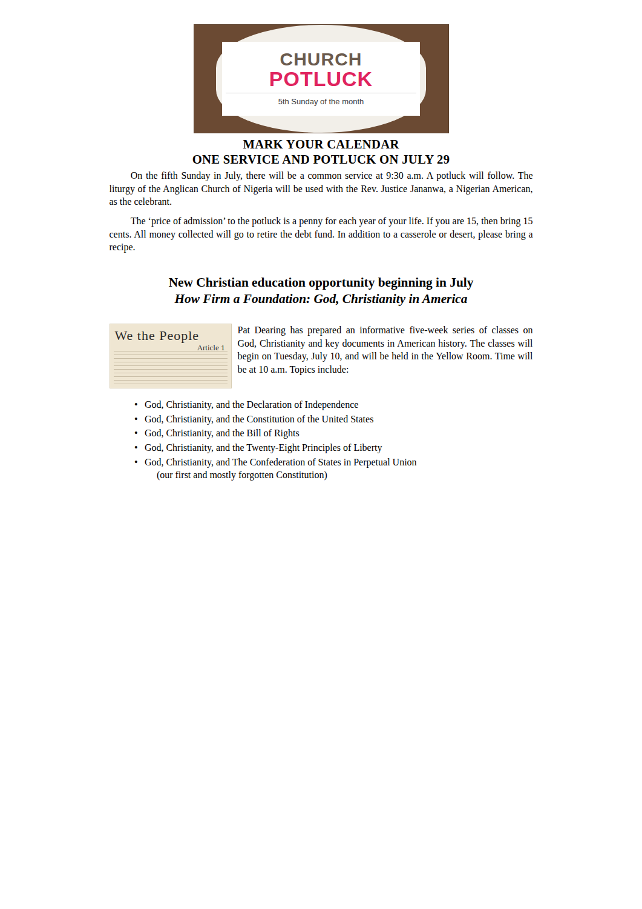CHURCH
POTLUCK
5th Sunday of the month
MARK YOUR CALENDAR
ONE SERVICE AND POTLUCK ON JULY 29
On the fifth Sunday in July, there will be a common service at 9:30 a.m. A potluck will follow. The liturgy of the Anglican Church of Nigeria will be used with the Rev. Justice Jananwa, a Nigerian American, as the celebrant.
The ‘price of admission’ to the potluck is a penny for each year of your life. If you are 15, then bring 15 cents. All money collected will go to retire the debt fund. In addition to a casserole or desert, please bring a recipe.
New Christian education opportunity beginning in July
How Firm a Foundation: God, Christianity in America
We the People Article 1
Pat Dearing has prepared an informative five-week series of classes on God, Christianity and key documents in American history. The classes will begin on Tuesday, July 10, and will be held in the Yellow Room. Time will be at 10 a.m. Topics include:
God, Christianity, and the Declaration of Independence
God, Christianity, and the Constitution of the United States
God, Christianity, and the Bill of Rights
God, Christianity, and the Twenty-Eight Principles of Liberty
God, Christianity, and The Confederation of States in Perpetual Union(our first and mostly forgotten Constitution)